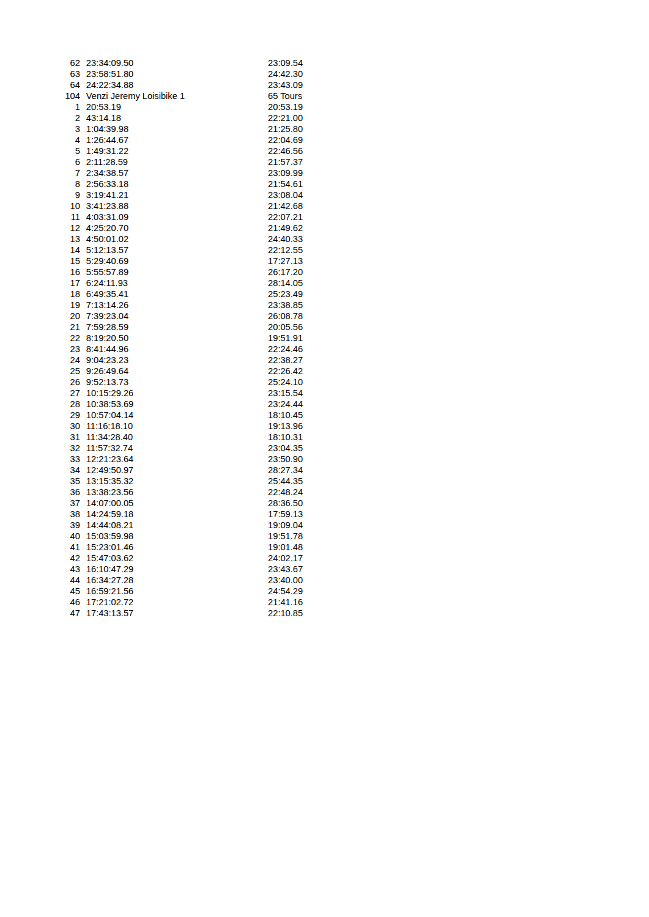| 62 | 23:34:09.50 | 23:09.54 |
| 63 | 23:58:51.80 | 24:42.30 |
| 64 | 24:22:34.88 | 23:43.09 |
| 104 | Venzi Jeremy Loisibike 1 | 65 Tours |
| 1 | 20:53.19 | 20:53.19 |
| 2 | 43:14.18 | 22:21.00 |
| 3 | 1:04:39.98 | 21:25.80 |
| 4 | 1:26:44.67 | 22:04.69 |
| 5 | 1:49:31.22 | 22:46.56 |
| 6 | 2:11:28.59 | 21:57.37 |
| 7 | 2:34:38.57 | 23:09.99 |
| 8 | 2:56:33.18 | 21:54.61 |
| 9 | 3:19:41.21 | 23:08.04 |
| 10 | 3:41:23.88 | 21:42.68 |
| 11 | 4:03:31.09 | 22:07.21 |
| 12 | 4:25:20.70 | 21:49.62 |
| 13 | 4:50:01.02 | 24:40.33 |
| 14 | 5:12:13.57 | 22:12.55 |
| 15 | 5:29:40.69 | 17:27.13 |
| 16 | 5:55:57.89 | 26:17.20 |
| 17 | 6:24:11.93 | 28:14.05 |
| 18 | 6:49:35.41 | 25:23.49 |
| 19 | 7:13:14.26 | 23:38.85 |
| 20 | 7:39:23.04 | 26:08.78 |
| 21 | 7:59:28.59 | 20:05.56 |
| 22 | 8:19:20.50 | 19:51.91 |
| 23 | 8:41:44.96 | 22:24.46 |
| 24 | 9:04:23.23 | 22:38.27 |
| 25 | 9:26:49.64 | 22:26.42 |
| 26 | 9:52:13.73 | 25:24.10 |
| 27 | 10:15:29.26 | 23:15.54 |
| 28 | 10:38:53.69 | 23:24.44 |
| 29 | 10:57:04.14 | 18:10.45 |
| 30 | 11:16:18.10 | 19:13.96 |
| 31 | 11:34:28.40 | 18:10.31 |
| 32 | 11:57:32.74 | 23:04.35 |
| 33 | 12:21:23.64 | 23:50.90 |
| 34 | 12:49:50.97 | 28:27.34 |
| 35 | 13:15:35.32 | 25:44.35 |
| 36 | 13:38:23.56 | 22:48.24 |
| 37 | 14:07:00.05 | 28:36.50 |
| 38 | 14:24:59.18 | 17:59.13 |
| 39 | 14:44:08.21 | 19:09.04 |
| 40 | 15:03:59.98 | 19:51.78 |
| 41 | 15:23:01.46 | 19:01.48 |
| 42 | 15:47:03.62 | 24:02.17 |
| 43 | 16:10:47.29 | 23:43.67 |
| 44 | 16:34:27.28 | 23:40.00 |
| 45 | 16:59:21.56 | 24:54.29 |
| 46 | 17:21:02.72 | 21:41.16 |
| 47 | 17:43:13.57 | 22:10.85 |